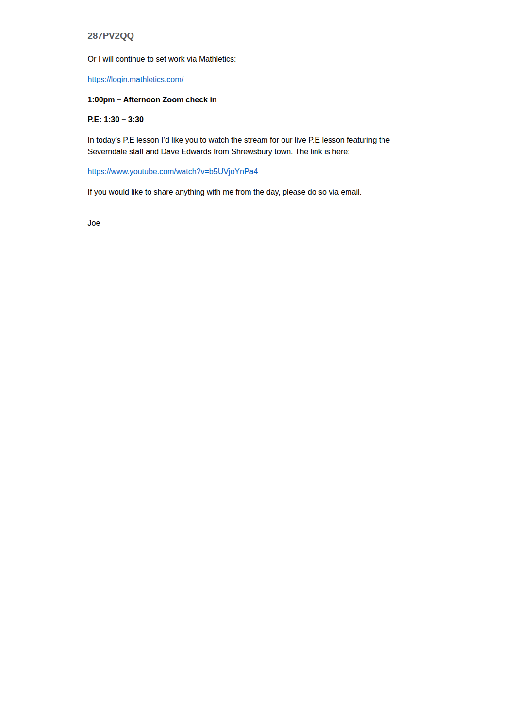287PV2QQ
Or I will continue to set work via Mathletics:
https://login.mathletics.com/
1:00pm – Afternoon Zoom check in
P.E: 1:30 – 3:30
In today’s P.E lesson I’d like you to watch the stream for our live P.E lesson featuring the Severndale staff and Dave Edwards from Shrewsbury town. The link is here:
https://www.youtube.com/watch?v=b5UVjoYnPa4
If you would like to share anything with me from the day, please do so via email.
Joe